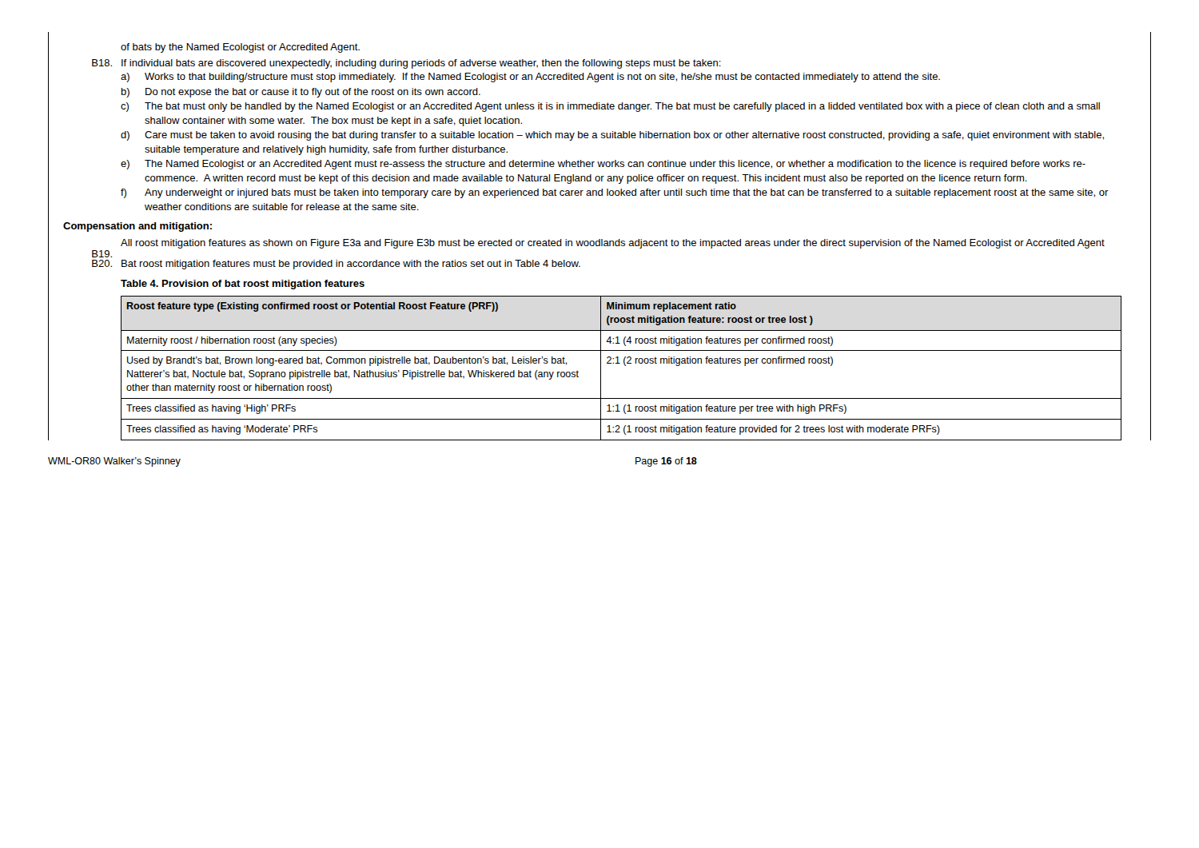of bats by the Named Ecologist or Accredited Agent.
B18. If individual bats are discovered unexpectedly, including during periods of adverse weather, then the following steps must be taken:
a) Works to that building/structure must stop immediately. If the Named Ecologist or an Accredited Agent is not on site, he/she must be contacted immediately to attend the site.
b) Do not expose the bat or cause it to fly out of the roost on its own accord.
c) The bat must only be handled by the Named Ecologist or an Accredited Agent unless it is in immediate danger. The bat must be carefully placed in a lidded ventilated box with a piece of clean cloth and a small shallow container with some water. The box must be kept in a safe, quiet location.
d) Care must be taken to avoid rousing the bat during transfer to a suitable location – which may be a suitable hibernation box or other alternative roost constructed, providing a safe, quiet environment with stable, suitable temperature and relatively high humidity, safe from further disturbance.
e) The Named Ecologist or an Accredited Agent must re-assess the structure and determine whether works can continue under this licence, or whether a modification to the licence is required before works re-commence. A written record must be kept of this decision and made available to Natural England or any police officer on request. This incident must also be reported on the licence return form.
f) Any underweight or injured bats must be taken into temporary care by an experienced bat carer and looked after until such time that the bat can be transferred to a suitable replacement roost at the same site, or weather conditions are suitable for release at the same site.
Compensation and mitigation:
B19. All roost mitigation features as shown on Figure E3a and Figure E3b must be erected or created in woodlands adjacent to the impacted areas under the direct supervision of the Named Ecologist or Accredited Agent
B20. Bat roost mitigation features must be provided in accordance with the ratios set out in Table 4 below.
Table 4. Provision of bat roost mitigation features
| Roost feature type (Existing confirmed roost or Potential Roost Feature (PRF)) | Minimum replacement ratio (roost mitigation feature: roost or tree lost ) |
| --- | --- |
| Maternity roost / hibernation roost (any species) | 4:1 (4 roost mitigation features per confirmed roost) |
| Used by Brandt’s bat, Brown long-eared bat, Common pipistrelle bat, Daubenton’s bat, Leisler’s bat, Natterer’s bat, Noctule bat, Soprano pipistrelle bat, Nathusius’ Pipistrelle bat, Whiskered bat (any roost other than maternity roost or hibernation roost) | 2:1 (2 roost mitigation features per confirmed roost) |
| Trees classified as having ‘High’ PRFs | 1:1 (1 roost mitigation feature per tree with high PRFs) |
| Trees classified as having ‘Moderate’ PRFs | 1:2 (1 roost mitigation feature provided for 2 trees lost with moderate PRFs) |
WML-OR80 Walker’s Spinney
Page 16 of 18